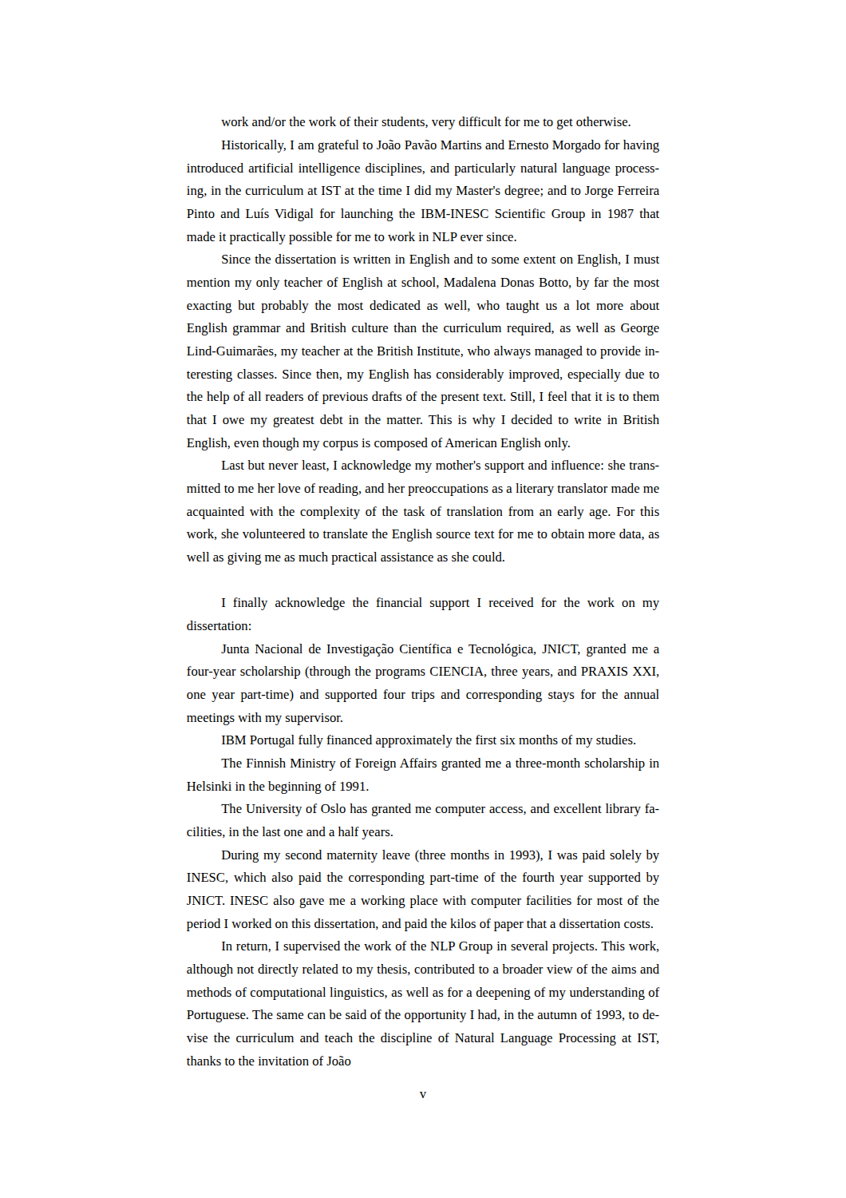work and/or the work of their students, very difficult for me to get otherwise.
Historically, I am grateful to João Pavão Martins and Ernesto Morgado for having introduced artificial intelligence disciplines, and particularly natural language processing, in the curriculum at IST at the time I did my Master's degree; and to Jorge Ferreira Pinto and Luís Vidigal for launching the IBM-INESC Scientific Group in 1987 that made it practically possible for me to work in NLP ever since.
Since the dissertation is written in English and to some extent on English, I must mention my only teacher of English at school, Madalena Donas Botto, by far the most exacting but probably the most dedicated as well, who taught us a lot more about English grammar and British culture than the curriculum required, as well as George Lind-Guimarães, my teacher at the British Institute, who always managed to provide interesting classes. Since then, my English has considerably improved, especially due to the help of all readers of previous drafts of the present text. Still, I feel that it is to them that I owe my greatest debt in the matter. This is why I decided to write in British English, even though my corpus is composed of American English only.
Last but never least, I acknowledge my mother's support and influence: she transmitted to me her love of reading, and her preoccupations as a literary translator made me acquainted with the complexity of the task of translation from an early age. For this work, she volunteered to translate the English source text for me to obtain more data, as well as giving me as much practical assistance as she could.
I finally acknowledge the financial support I received for the work on my dissertation:
Junta Nacional de Investigação Científica e Tecnológica, JNICT, granted me a four-year scholarship (through the programs CIENCIA, three years, and PRAXIS XXI, one year part-time) and supported four trips and corresponding stays for the annual meetings with my supervisor.
IBM Portugal fully financed approximately the first six months of my studies.
The Finnish Ministry of Foreign Affairs granted me a three-month scholarship in Helsinki in the beginning of 1991.
The University of Oslo has granted me computer access, and excellent library facilities, in the last one and a half years.
During my second maternity leave (three months in 1993), I was paid solely by INESC, which also paid the corresponding part-time of the fourth year supported by JNICT. INESC also gave me a working place with computer facilities for most of the period I worked on this dissertation, and paid the kilos of paper that a dissertation costs.
In return, I supervised the work of the NLP Group in several projects. This work, although not directly related to my thesis, contributed to a broader view of the aims and methods of computational linguistics, as well as for a deepening of my understanding of Portuguese. The same can be said of the opportunity I had, in the autumn of 1993, to devise the curriculum and teach the discipline of Natural Language Processing at IST, thanks to the invitation of João
v